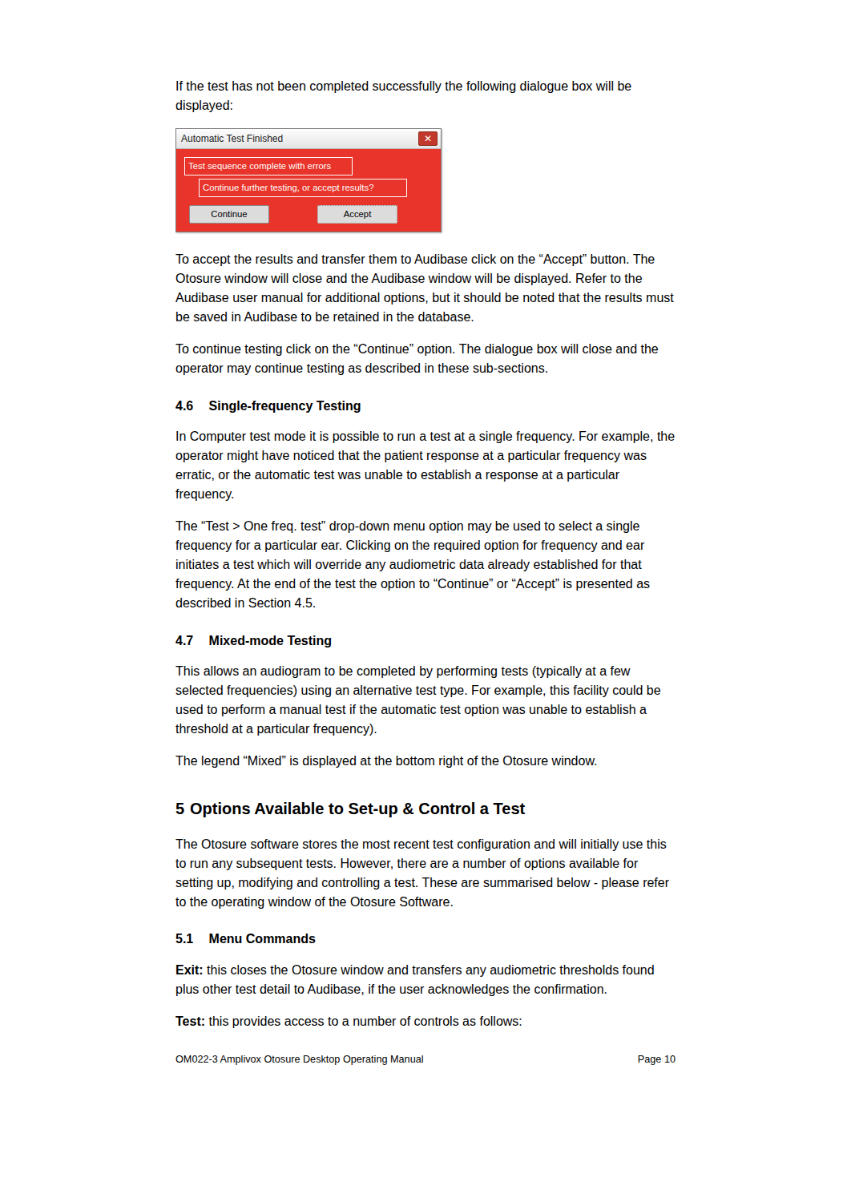If the test has not been completed successfully the following dialogue box will be displayed:
Automatic Test Finished ✕
Test sequence complete with errors
Continue further testing, or accept results?
Continue Accept
To accept the results and transfer them to Audibase click on the “Accept” button. The Otosure window will close and the Audibase window will be displayed. Refer to the Audibase user manual for additional options, but it should be noted that the results must be saved in Audibase to be retained in the database.
To continue testing click on the “Continue” option. The dialogue box will close and the operator may continue testing as described in these sub-sections.
4.6 Single-frequency Testing
In Computer test mode it is possible to run a test at a single frequency. For example, the operator might have noticed that the patient response at a particular frequency was erratic, or the automatic test was unable to establish a response at a particular frequency.
The “Test > One freq. test” drop-down menu option may be used to select a single frequency for a particular ear. Clicking on the required option for frequency and ear initiates a test which will override any audiometric data already established for that frequency. At the end of the test the option to “Continue” or “Accept” is presented as described in Section 4.5.
4.7 Mixed-mode Testing
This allows an audiogram to be completed by performing tests (typically at a few selected frequencies) using an alternative test type. For example, this facility could be used to perform a manual test if the automatic test option was unable to establish a threshold at a particular frequency).
The legend “Mixed” is displayed at the bottom right of the Otosure window.
5 Options Available to Set-up & Control a Test
The Otosure software stores the most recent test configuration and will initially use this to run any subsequent tests. However, there are a number of options available for setting up, modifying and controlling a test. These are summarised below - please refer to the operating window of the Otosure Software.
5.1 Menu Commands
Exit: this closes the Otosure window and transfers any audiometric thresholds found plus other test detail to Audibase, if the user acknowledges the confirmation.
Test: this provides access to a number of controls as follows:
OM022-3 Amplivox Otosure Desktop Operating Manual Page 10